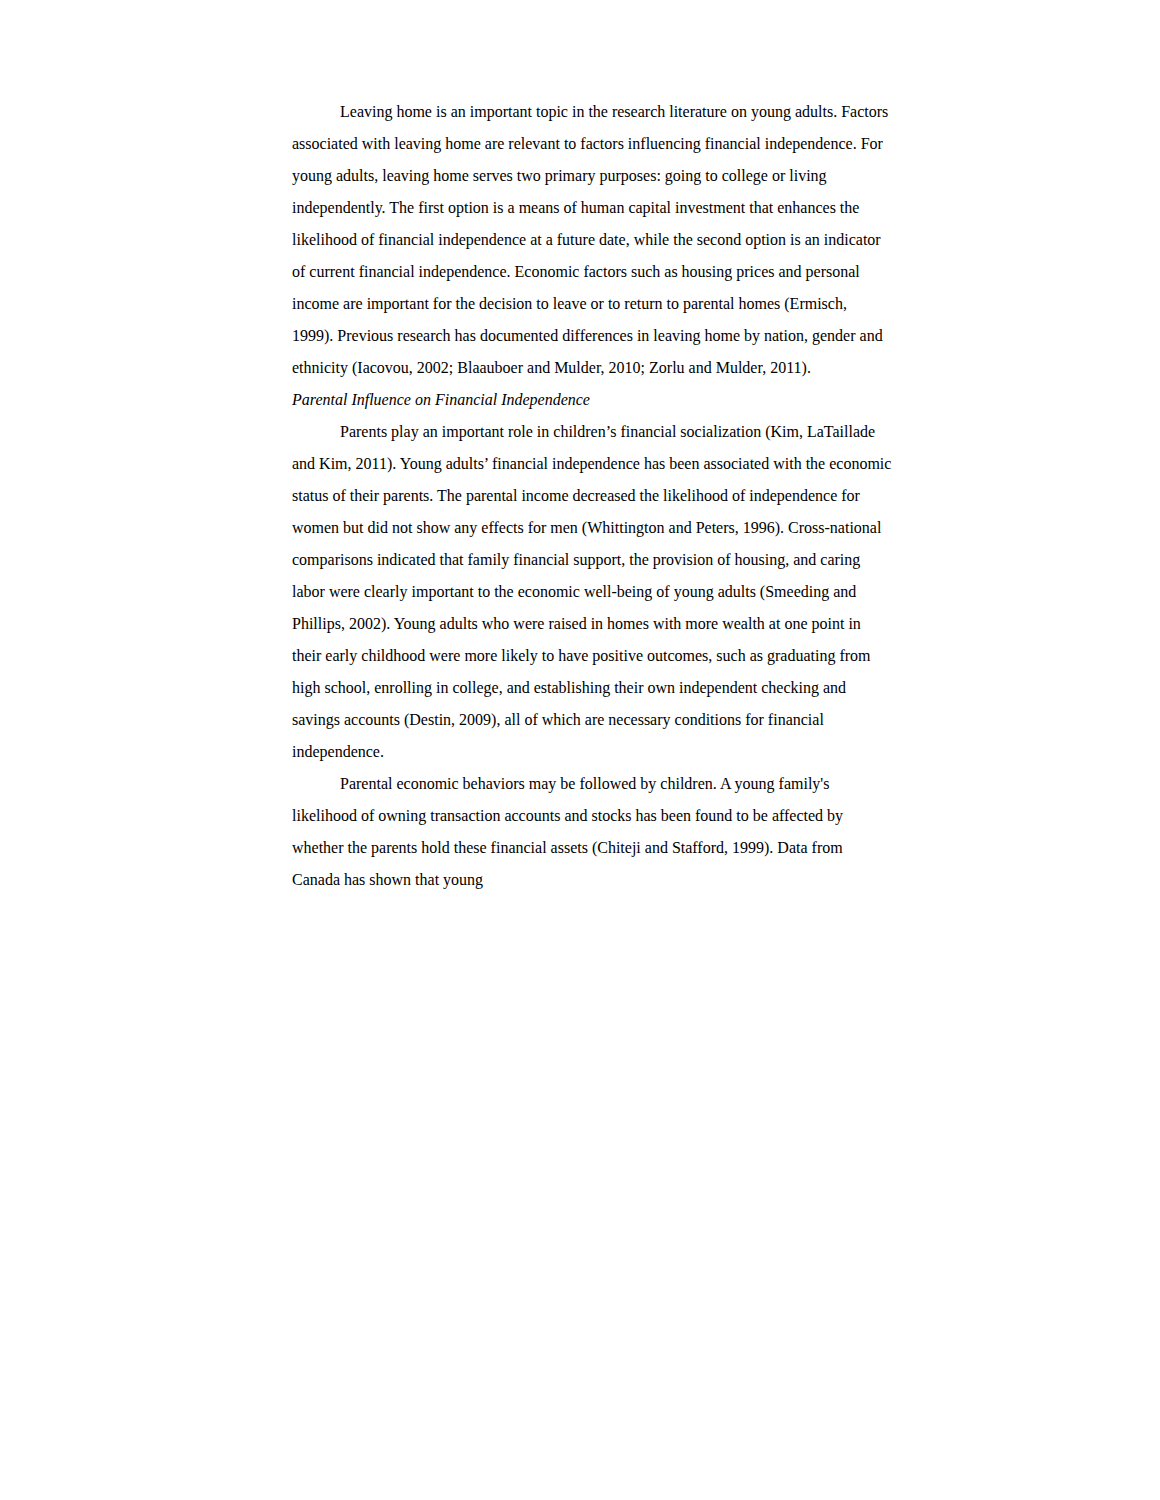Leaving home is an important topic in the research literature on young adults. Factors associated with leaving home are relevant to factors influencing financial independence. For young adults, leaving home serves two primary purposes: going to college or living independently. The first option is a means of human capital investment that enhances the likelihood of financial independence at a future date, while the second option is an indicator of current financial independence. Economic factors such as housing prices and personal income are important for the decision to leave or to return to parental homes (Ermisch, 1999). Previous research has documented differences in leaving home by nation, gender and ethnicity (Iacovou, 2002; Blaauboer and Mulder, 2010; Zorlu and Mulder, 2011).
Parental Influence on Financial Independence
Parents play an important role in children’s financial socialization (Kim, LaTaillade and Kim, 2011). Young adults’ financial independence has been associated with the economic status of their parents. The parental income decreased the likelihood of independence for women but did not show any effects for men (Whittington and Peters, 1996). Cross-national comparisons indicated that family financial support, the provision of housing, and caring labor were clearly important to the economic well-being of young adults (Smeeding and Phillips, 2002). Young adults who were raised in homes with more wealth at one point in their early childhood were more likely to have positive outcomes, such as graduating from high school, enrolling in college, and establishing their own independent checking and savings accounts (Destin, 2009), all of which are necessary conditions for financial independence.
Parental economic behaviors may be followed by children. A young family's likelihood of owning transaction accounts and stocks has been found to be affected by whether the parents hold these financial assets (Chiteji and Stafford, 1999). Data from Canada has shown that young